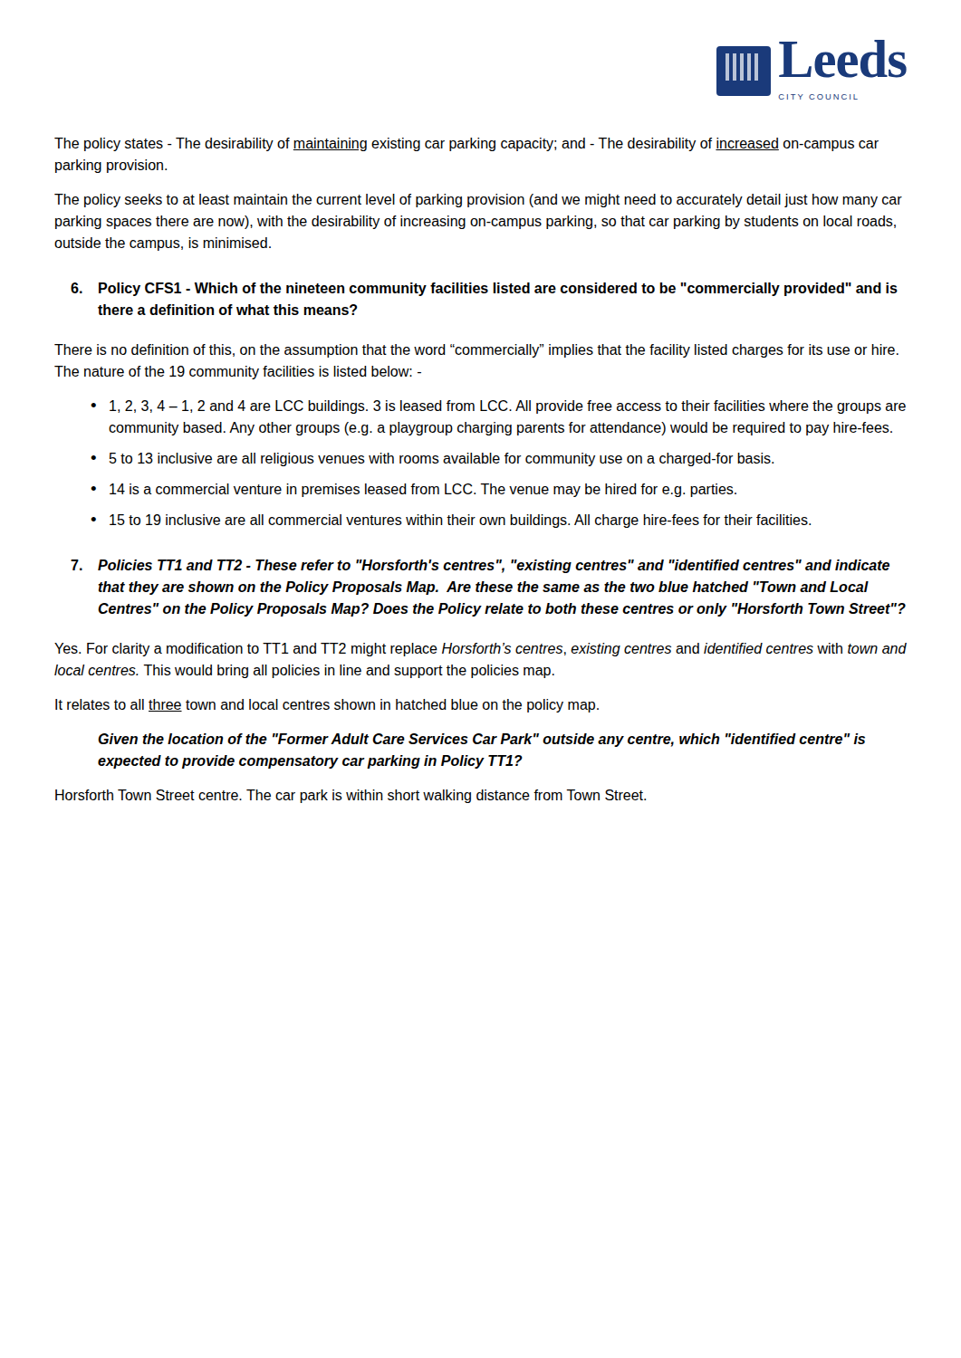Leeds
CITY COUNCIL
The policy states - The desirability of maintaining existing car parking capacity; and - The desirability of increased on-campus car parking provision.
The policy seeks to at least maintain the current level of parking provision (and we might need to accurately detail just how many car parking spaces there are now), with the desirability of increasing on-campus parking, so that car parking by students on local roads, outside the campus, is minimised.
6. Policy CFS1 - Which of the nineteen community facilities listed are considered to be "commercially provided" and is there a definition of what this means?
There is no definition of this, on the assumption that the word “commercially” implies that the facility listed charges for its use or hire. The nature of the 19 community facilities is listed below: -
1, 2, 3, 4 – 1, 2 and 4 are LCC buildings. 3 is leased from LCC. All provide free access to their facilities where the groups are community based. Any other groups (e.g. a playgroup charging parents for attendance) would be required to pay hire-fees.
5 to 13 inclusive are all religious venues with rooms available for community use on a charged-for basis.
14 is a commercial venture in premises leased from LCC. The venue may be hired for e.g. parties.
15 to 19 inclusive are all commercial ventures within their own buildings. All charge hire-fees for their facilities.
7. Policies TT1 and TT2 - These refer to "Horsforth's centres", "existing centres" and "identified centres" and indicate that they are shown on the Policy Proposals Map. Are these the same as the two blue hatched "Town and Local Centres" on the Policy Proposals Map? Does the Policy relate to both these centres or only "Horsforth Town Street"?
Yes. For clarity a modification to TT1 and TT2 might replace Horsforth’s centres, existing centres and identified centres with town and local centres. This would bring all policies in line and support the policies map.
It relates to all three town and local centres shown in hatched blue on the policy map.
Given the location of the "Former Adult Care Services Car Park" outside any centre, which "identified centre" is expected to provide compensatory car parking in Policy TT1?
Horsforth Town Street centre. The car park is within short walking distance from Town Street.